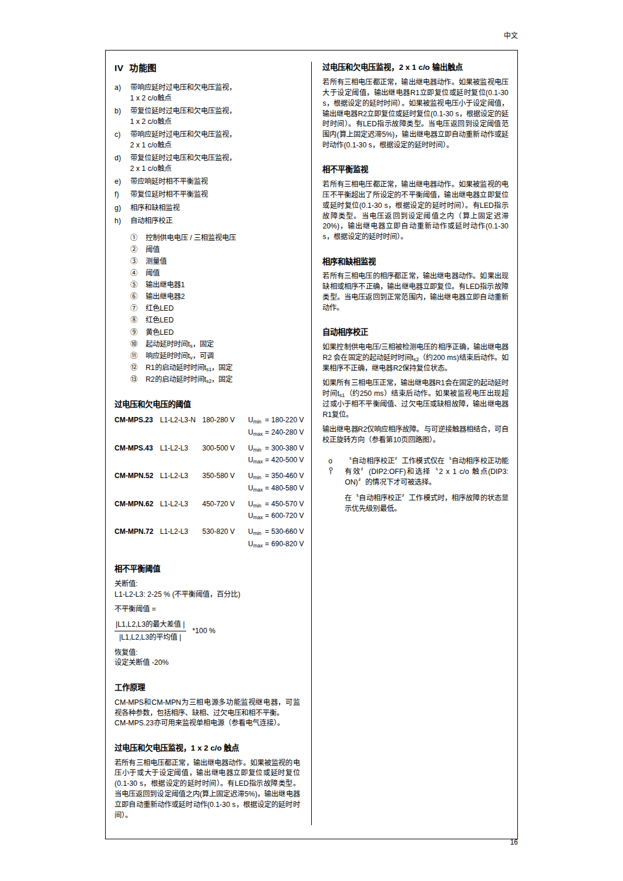中文
IV 功能图
a) 带响应延时过电压和欠电压监视，
1 x 2 c/o触点
b) 带复位延时过电压和欠电压监视，
1 x 2 c/o触点
c) 带响应延时过电压和欠电压监视，
2 x 1 c/o触点
d) 带复位延时过电压和欠电压监视，
2 x 1 c/o触点
e) 带应响延时相不平衡监视
f) 带复位延时相不平衡监视
g) 相序和缺相监视
h) 自动相序校正
①控制供电电压 / 三相监视电压
②阈值
③测量值
④阈值
⑤输出继电器1
⑥输出继电器2
⑦红色LED
⑧红色LED
⑨黄色LED
⑩起动延时时间ts，固定
⑪响应延时时间tv，可调
⑫R1的启动延时时间ts1，固定
⑬R2的启动延时时间ts2，固定
过电压和欠电压的阈值
| CM-MPS.23 | L1-L2-L3-N | 180-280 V | U min | = | 180-220 V |
| | | | U max | = | 240-280 V |
| CM-MPS.43 | L1-L2-L3 | 300-500 V | U min | = | 300-380 V |
| | | | U max | = | 420-500 V |
| CM-MPN.52 | L1-L2-L3 | 350-580 V | U min | = | 350-460 V |
| | | | U max | = | 480-580 V |
| CM-MPN.62 | L1-L2-L3 | 450-720 V | U min | = | 450-570 V |
| | | | U max | = | 600-720 V |
| CM-MPN.72 | L1-L2-L3 | 530-820 V | U min | = | 530-660 V |
| | | | U max | = | 690-820 V |
相不平衡阈值
关断值:
L1-L2-L3: 2-25 % (不平衡阈值，百分比)
不平衡阈值 =
|L1,L2,L3的最大差值 | |L1,L2,L3的平均值 | *100 %
恢复值:
设定关断值 -20%
工作原理
CM-MPS和CM-MPN为三相电源多功能监视继电器，可监视各种参数，包括相序、缺相、过欠电压和相不平衡。
CM-MPS.23亦可用来监视单相电源（参看电气连接）。
过电压和欠电压监视，1 x 2 c/o 触点
若所有三相电压都正常，输出继电器动作。如果被监视的电压小于或大于设定阈值，输出继电器立即复位或延时复位(0.1-30 s，根据设定的延时时间）。有LED指示故障类型。当电压返回到设定阈值之内(算上固定迟滞5%)，输出继电器立即自动重新动作或延时动作(0.1-30 s，根据设定的延时时间）。
过电压和欠电压监视，2 x 1 c/o 输出触点
若所有三相电压都正常，输出继电器动作。如果被监视电压大于设定阈值，输出继电器R1立即复位或延时复位(0.1-30 s，根据设定的延时时间）。如果被监视电压小于设定阈值，输出继电器R2立即复位或延时复位(0.1-30 s，根据设定的延时时间）。有LED指示故障类型。当电压返回到设定阈值范围内(算上固定迟滞5%)，输出继电器立即自动重新动作或延时动作(0.1-30 s，根据设定的延时时间）。
相不平衡监视
若所有三相电压都正常，输出继电器动作。如果被监视的电压不平衡超出了所设定的不平衡阈值，输出继电器立即复位或延时复位(0.1-30 s，根据设定的延时时间）。有LED指示故障类型。当电压返回到设定阈值之内（算上固定迟滞20%)，输出继电器立即自动重新动作或延时动作(0.1-30 s，根据设定的延时时间）。
相序和缺相监视
若所有三相电压的相序都正常，输出继电器动作。如果出现缺相或相序不正确，输出继电器立即复位。有LED指示故障类型。当电压返回到正常范围内，输出继电器立即自动重新动作。
自动相序校正
如果控制供电电压/三相被检测电压的相序正确，输出继电器 R2 会在固定的起动延时时间ts2（约200 ms)结束后动作。如果相序不正确，继电器R2保持复位状态。
如果所有三相电压正常，输出继电器R1会在固定的起动延时时间ts1（约250 ms）结束后动作。如果被监视电压出现超过或小于相不平衡阈值、过欠电压或缺相故障，输出继电器R1复位。
输出继电器R2仅响应相序故障。与可逆接触器相结合，可自校正旋转方向（参看第10页回路图）。
o ⫯
〝自动相序校正〞工作模式仅在〝自动相序校正功能有效〞(DIP2:OFF)和选择〝2 x 1 c/o 触点(DIP3: ON)〞的情况下才可被选择。
在〝自动相序校正〞工作模式时，相序故障的状态显示优先级别最低。
16